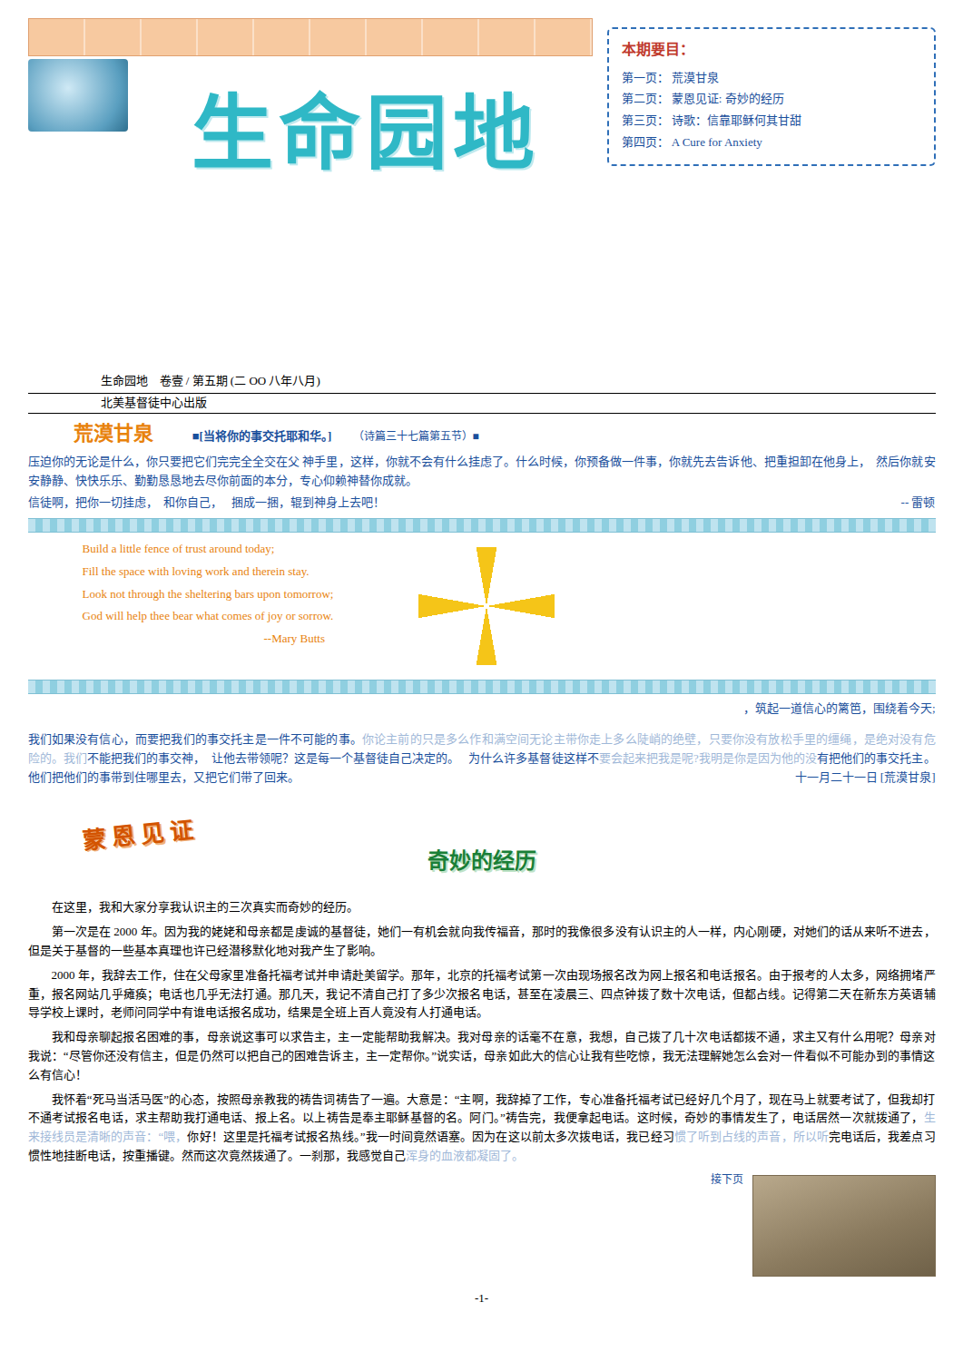生命园地
本期要目：
第一页： 荒漠甘泉
第二页： 蒙恩见证: 奇妙的经历
第三页： 诗歌：信靠耶稣何其甘甜
第四页： A Cure for Anxiety
生命园地 卷壹 / 第五期 (二 OO 八年八月)
北美基督徒中心出版
荒漠甘泉 ■[当将你的事交托耶和华。] （诗篇三十七篇第五节）■
压迫你的无论是什么，你只要把它们完完全全交在父 神手里，这样，你就不会有什么挂虑了。什么时候，你预备做一件事，你就先去告诉他、把重担卸在他身上， 然后你就安安静静、快快乐乐、勤勤恳恳地去尽你前面的本分，专心仰赖神替你成就。
信徒啊，把你一切挂虑， 和你自己， 捆成一捆，辊到神身上去吧！ -- 雷顿
Build a little fence of trust around today;
Fill the space with loving work and therein stay.
Look not through the sheltering bars upon tomorrow;
God will help thee bear what comes of joy or sorrow.
--Mary Butts
，筑起一道信心的篱笆，围绕着今天;
我们如果没有信心，而要把我们的事交托主是一件不可能的事。你论主前的只是多么作和满空间无论主带你走上多么陡峭的绝壁，只要你没有放松手里的缰绳，是绝对没有危险的。我们不能把我们的事交神， 让他去带领呢？这是每一个基督徒自己决定的。 为什么许多基督徒这样不要会起来把我是呢?我明是你是因为他的没有把他们的事交托主。他们把他们的事带到住哪里去，又把它们带了回来。 十一月二十一日 [荒漠甘泉]
蒙恩见证
奇妙的经历
在这里，我和大家分享我认识主的三次真实而奇妙的经历。
第一次是在 2000 年。因为我的姥姥和母亲都是虔诚的基督徒，她们一有机会就向我传福音，那时的我像很多没有认识主的人一样，内心刚硬，对她们的话从来听不进去，但是关于基督的一些基本真理也许已经潜移默化地对我产生了影响。
2000 年，我辞去工作，住在父母家里准备托福考试并申请赴美留学。那年，北京的托福考试第一次由现场报名改为网上报名和电话报名。由于报考的人太多，网络拥堵严重，报名网站几乎瘫痪；电话也几乎无法打通。那几天，我记不清自己打了多少次报名电话，甚至在凌晨三、四点钟拨了数十次电话，但都占线。记得第二天在新东方英语辅导学校上课时，老师问同学中有谁电话报名成功，结果是全班上百人竟没有人打通电话。
我和母亲聊起报名困难的事，母亲说这事可以求告主，主一定能帮助我解决。我对母亲的话毫不在意，我想，自己拨了几十次电话都拨不通，求主又有什么用呢？母亲对我说：“尽管你还没有信主，但是仍然可以把自己的困难告诉主，主一定帮你。”说实话，母亲如此大的信心让我有些吃惊，我无法理解她怎么会对一件看似不可能办到的事情这么有信心！
我怀着“死马当活马医”的心态，按照母亲教我的祷告词祷告了一遍。大意是：“主啊，我辞掉了工作，专心准备托福考试已经好几个月了，现在马上就要考试了，但我却打不通考试报名电话，求主帮助我打通电话、报上名。以上祷告是奉主耶稣基督的名。阿门。”祷告完，我便拿起电话。这时候，奇妙的事情发生了，电话居然一次就拨通了，生来接线员是清晰的声音：“喂，你好！这里是托福考试报名热线。”我一时间竟然语塞。因为在这以前太多次拨电话，我已经习惯了听到占线的声音，所以听完电话后，我差点习惯性地挂断电话，按重播键。然而这次竟然拨通了。一刹那，我感觉自己浑身的血液都凝固了。
接下页
-1-